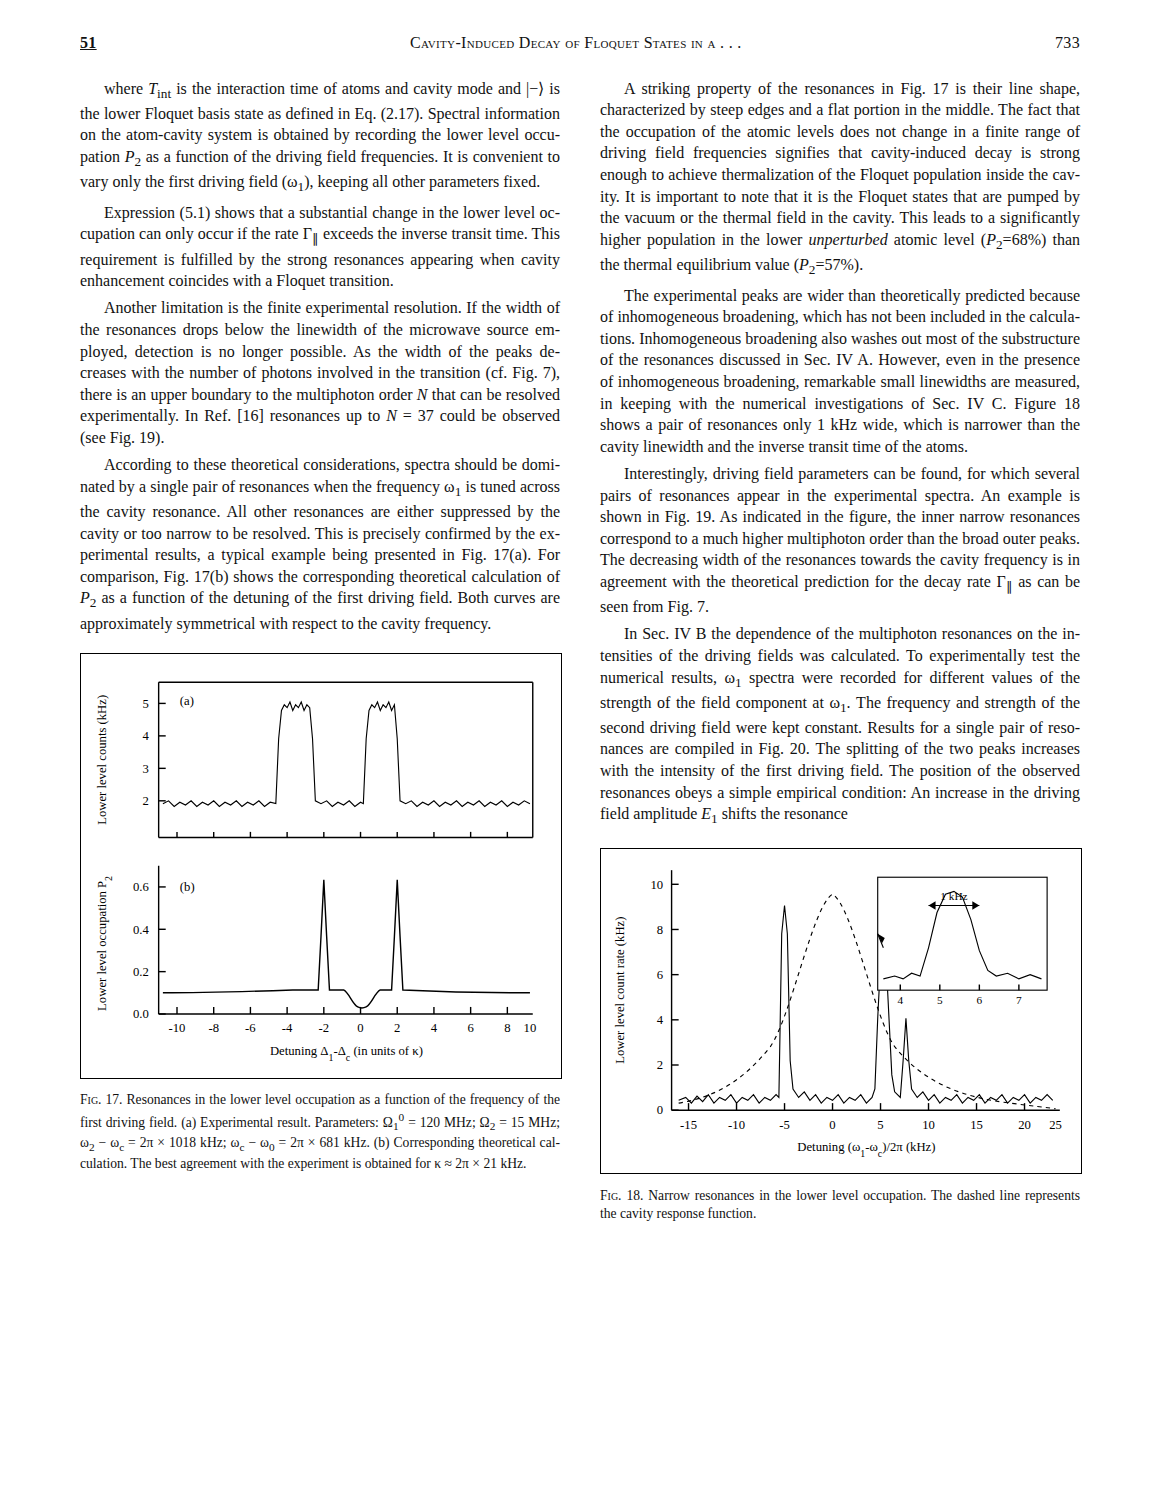51 Cavity-Induced Decay of Floquet States in a . . . 733
where Tint is the interaction time of atoms and cavity mode and |−⟩ is the lower Floquet basis state as defined in Eq. (2.17). Spectral information on the atom-cavity system is obtained by recording the lower level occupation P2 as a function of the driving field frequencies. It is convenient to vary only the first driving field (ω1), keeping all other parameters fixed.
Expression (5.1) shows that a substantial change in the lower level occupation can only occur if the rate Γ∥ exceeds the inverse transit time. This requirement is fulfilled by the strong resonances appearing when cavity enhancement coincides with a Floquet transition.
Another limitation is the finite experimental resolution. If the width of the resonances drops below the linewidth of the microwave source employed, detection is no longer possible. As the width of the peaks decreases with the number of photons involved in the transition (cf. Fig. 7), there is an upper boundary to the multiphoton order N that can be resolved experimentally. In Ref. [16] resonances up to N = 37 could be observed (see Fig. 19).
According to these theoretical considerations, spectra should be dominated by a single pair of resonances when the frequency ω1 is tuned across the cavity resonance. All other resonances are either suppressed by the cavity or too narrow to be resolved. This is precisely confirmed by the experimental results, a typical example being presented in Fig. 17(a). For comparison, Fig. 17(b) shows the corresponding theoretical calculation of P2 as a function of the detuning of the first driving field. Both curves are approximately symmetrical with respect to the cavity frequency.
5 4 3 2 (a) Lower level counts (kHz) 0.6 0.4 0.2 0.0 (b) -10 -8 -6 -4 -2 0 2 4 6 8 10 Lower level occupation P2 Detuning Δ1-Δc (in units of κ)
Fig. 17. Resonances in the lower level occupation as a function of the frequency of the first driving field. (a) Experimental result. Parameters: Ω10 = 120 MHz; Ω2 = 15 MHz; ω2 − ωc = 2π × 1018 kHz; ωc − ω0 = 2π × 681 kHz. (b) Corresponding theoretical calculation. The best agreement with the experiment is obtained for κ ≈ 2π × 21 kHz.
A striking property of the resonances in Fig. 17 is their line shape, characterized by steep edges and a flat portion in the middle. The fact that the occupation of the atomic levels does not change in a finite range of driving field frequencies signifies that cavity-induced decay is strong enough to achieve thermalization of the Floquet population inside the cavity. It is important to note that it is the Floquet states that are pumped by the vacuum or the thermal field in the cavity. This leads to a significantly higher population in the lower unperturbed atomic level (P2=68%) than the thermal equilibrium value (P2=57%).
The experimental peaks are wider than theoretically predicted because of inhomogeneous broadening, which has not been included in the calculations. Inhomogeneous broadening also washes out most of the substructure of the resonances discussed in Sec. IV A. However, even in the presence of inhomogeneous broadening, remarkable small linewidths are measured, in keeping with the numerical investigations of Sec. IV C. Figure 18 shows a pair of resonances only 1 kHz wide, which is narrower than the cavity linewidth and the inverse transit time of the atoms.
Interestingly, driving field parameters can be found, for which several pairs of resonances appear in the experimental spectra. An example is shown in Fig. 19. As indicated in the figure, the inner narrow resonances correspond to a much higher multiphoton order than the broad outer peaks. The decreasing width of the resonances towards the cavity frequency is in agreement with the theoretical prediction for the decay rate Γ∥ as can be seen from Fig. 7.
In Sec. IV B the dependence of the multiphoton resonances on the intensities of the driving fields was calculated. To experimentally test the numerical results, ω1 spectra were recorded for different values of the strength of the field component at ω1. The frequency and strength of the second driving field were kept constant. Results for a single pair of resonances are compiled in Fig. 20. The splitting of the two peaks increases with the intensity of the first driving field. The position of the observed resonances obeys a simple empirical condition: An increase in the driving field amplitude E1 shifts the resonance
10 8 6 4 2 0 -15 -10 -5 0 5 10 15 20 25 1 kHz 4 5 6 7 Lower level count rate (kHz) Detuning (ω1-ωc)/2π (kHz)
Fig. 18. Narrow resonances in the lower level occupation. The dashed line represents the cavity response function.